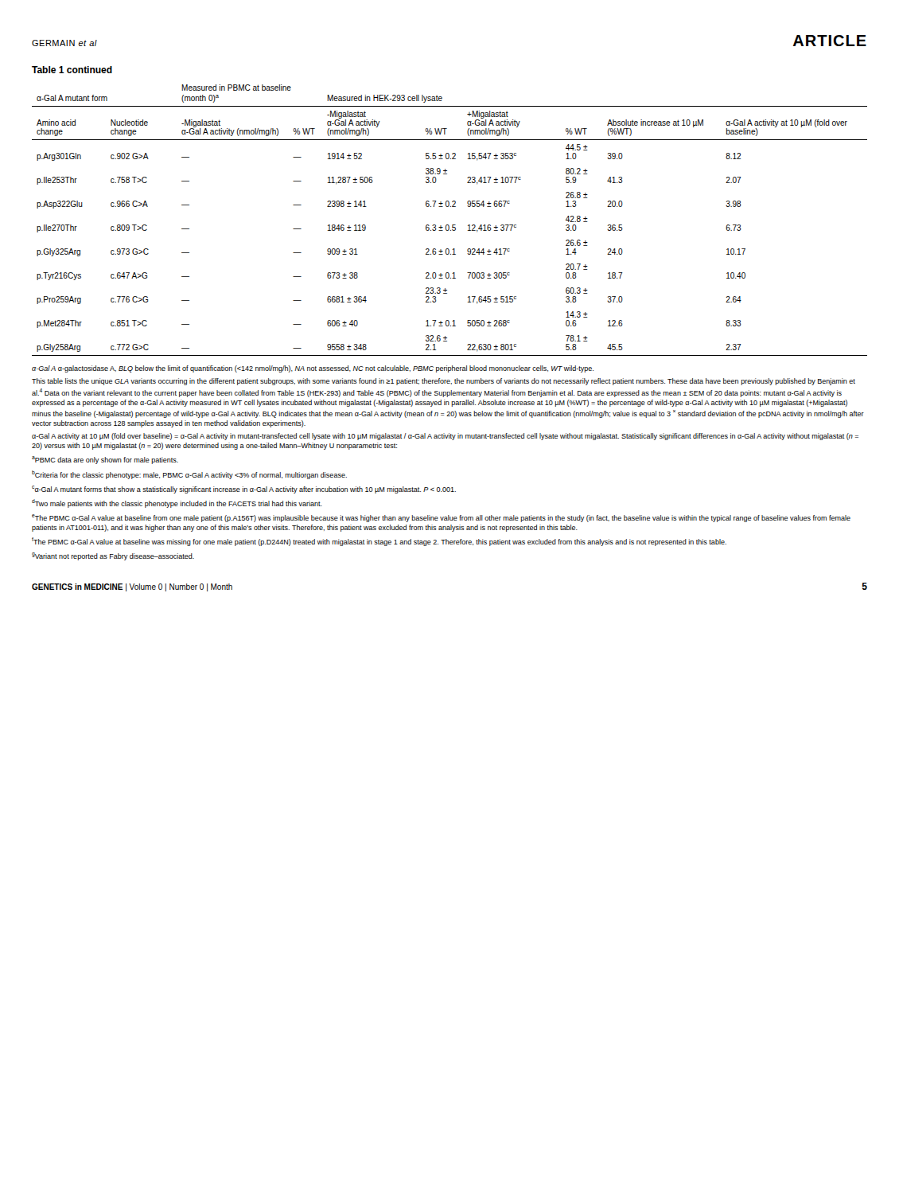GERMAIN et al
ARTICLE
Table 1 continued
| α-Gal A mutant form | Measured in PBMC at baseline (month 0) a | Measured in HEK-293 cell lysate |
| --- | --- | --- |
| Amino acid change | Nucleotide change | -Migalastat α-Gal A activity (nmol/mg/h) | % WT | -Migalastat α-Gal A activity (nmol/mg/h) | % WT | +Migalastat α-Gal A activity (nmol/mg/h) | % WT | Absolute increase at 10 µM (%WT) | α-Gal A activity at 10 µM (fold over baseline) |
| p.Arg301Gln | c.902 G>A | — | — | 1914 ± 52 | 5.5 ± 0.2 | 15,547 ± 353 c | 44.5 ± 1.0 | 39.0 | 8.12 |
| p.Ile253Thr | c.758 T>C | — | — | 11,287 ± 506 | 38.9 ± 3.0 | 23,417 ± 1077 c | 80.2 ± 5.9 | 41.3 | 2.07 |
| p.Asp322Glu | c.966 C>A | — | — | 2398 ± 141 | 6.7 ± 0.2 | 9554 ± 667 c | 26.8 ± 1.3 | 20.0 | 3.98 |
| p.Ile270Thr | c.809 T>C | — | — | 1846 ± 119 | 6.3 ± 0.5 | 12,416 ± 377 c | 42.8 ± 3.0 | 36.5 | 6.73 |
| p.Gly325Arg | c.973 G>C | — | — | 909 ± 31 | 2.6 ± 0.1 | 9244 ± 417 c | 26.6 ± 1.4 | 24.0 | 10.17 |
| p.Tyr216Cys | c.647 A>G | — | — | 673 ± 38 | 2.0 ± 0.1 | 7003 ± 305 c | 20.7 ± 0.8 | 18.7 | 10.40 |
| p.Pro259Arg | c.776 C>G | — | — | 6681 ± 364 | 23.3 ± 2.3 | 17,645 ± 515 c | 60.3 ± 3.8 | 37.0 | 2.64 |
| p.Met284Thr | c.851 T>C | — | — | 606 ± 40 | 1.7 ± 0.1 | 5050 ± 268 c | 14.3 ± 0.6 | 12.6 | 8.33 |
| p.Gly258Arg | c.772 G>C | — | — | 9558 ± 348 | 32.6 ± 2.1 | 22,630 ± 801 c | 78.1 ± 5.8 | 45.5 | 2.37 |
α-Gal A α-galactosidase A, BLQ below the limit of quantification (<142 nmol/mg/h), NA not assessed, NC not calculable, PBMC peripheral blood mononuclear cells, WT wild-type.
This table lists the unique GLA variants occurring in the different patient subgroups, with some variants found in ≥1 patient; therefore, the numbers of variants do not necessarily reflect patient numbers. These data have been previously published by Benjamin et al.4 Data on the variant relevant to the current paper have been collated from Table 1S (HEK-293) and Table 4S (PBMC) of the Supplementary Material from Benjamin et al. Data are expressed as the mean ± SEM of 20 data points: mutant α-Gal A activity is expressed as a percentage of the α-Gal A activity measured in WT cell lysates incubated without migalastat (-Migalastat) assayed in parallel. Absolute increase at 10 µM (%WT) = the percentage of wild-type α-Gal A activity with 10 µM migalastat (+Migalastat) minus the baseline (-Migalastat) percentage of wild-type α-Gal A activity. BLQ indicates that the mean α-Gal A activity (mean of n = 20) was below the limit of quantification (nmol/mg/h; value is equal to 3 × standard deviation of the pcDNA activity in nmol/mg/h after vector subtraction across 128 samples assayed in ten method validation experiments).
α-Gal A activity at 10 µM (fold over baseline) = α-Gal A activity in mutant-transfected cell lysate with 10 µM migalastat / α-Gal A activity in mutant-transfected cell lysate without migalastat. Statistically significant differences in α-Gal A activity without migalastat (n = 20) versus with 10 µM migalastat (n = 20) were determined using a one-tailed Mann–Whitney U nonparametric test:
aPBMC data are only shown for male patients.
bCriteria for the classic phenotype: male, PBMC α-Gal A activity <3% of normal, multiorgan disease.
cα-Gal A mutant forms that show a statistically significant increase in α-Gal A activity after incubation with 10 µM migalastat. P < 0.001.
dTwo male patients with the classic phenotype included in the FACETS trial had this variant.
eThe PBMC α-Gal A value at baseline from one male patient (p.A156T) was implausible because it was higher than any baseline value from all other male patients in the study (in fact, the baseline value is within the typical range of baseline values from female patients in AT1001-011), and it was higher than any one of this male's other visits. Therefore, this patient was excluded from this analysis and is not represented in this table.
fThe PBMC α-Gal A value at baseline was missing for one male patient (p.D244N) treated with migalastat in stage 1 and stage 2. Therefore, this patient was excluded from this analysis and is not represented in this table.
gVariant not reported as Fabry disease–associated.
GENETICS in MEDICINE | Volume 0 | Number 0 | Month
5